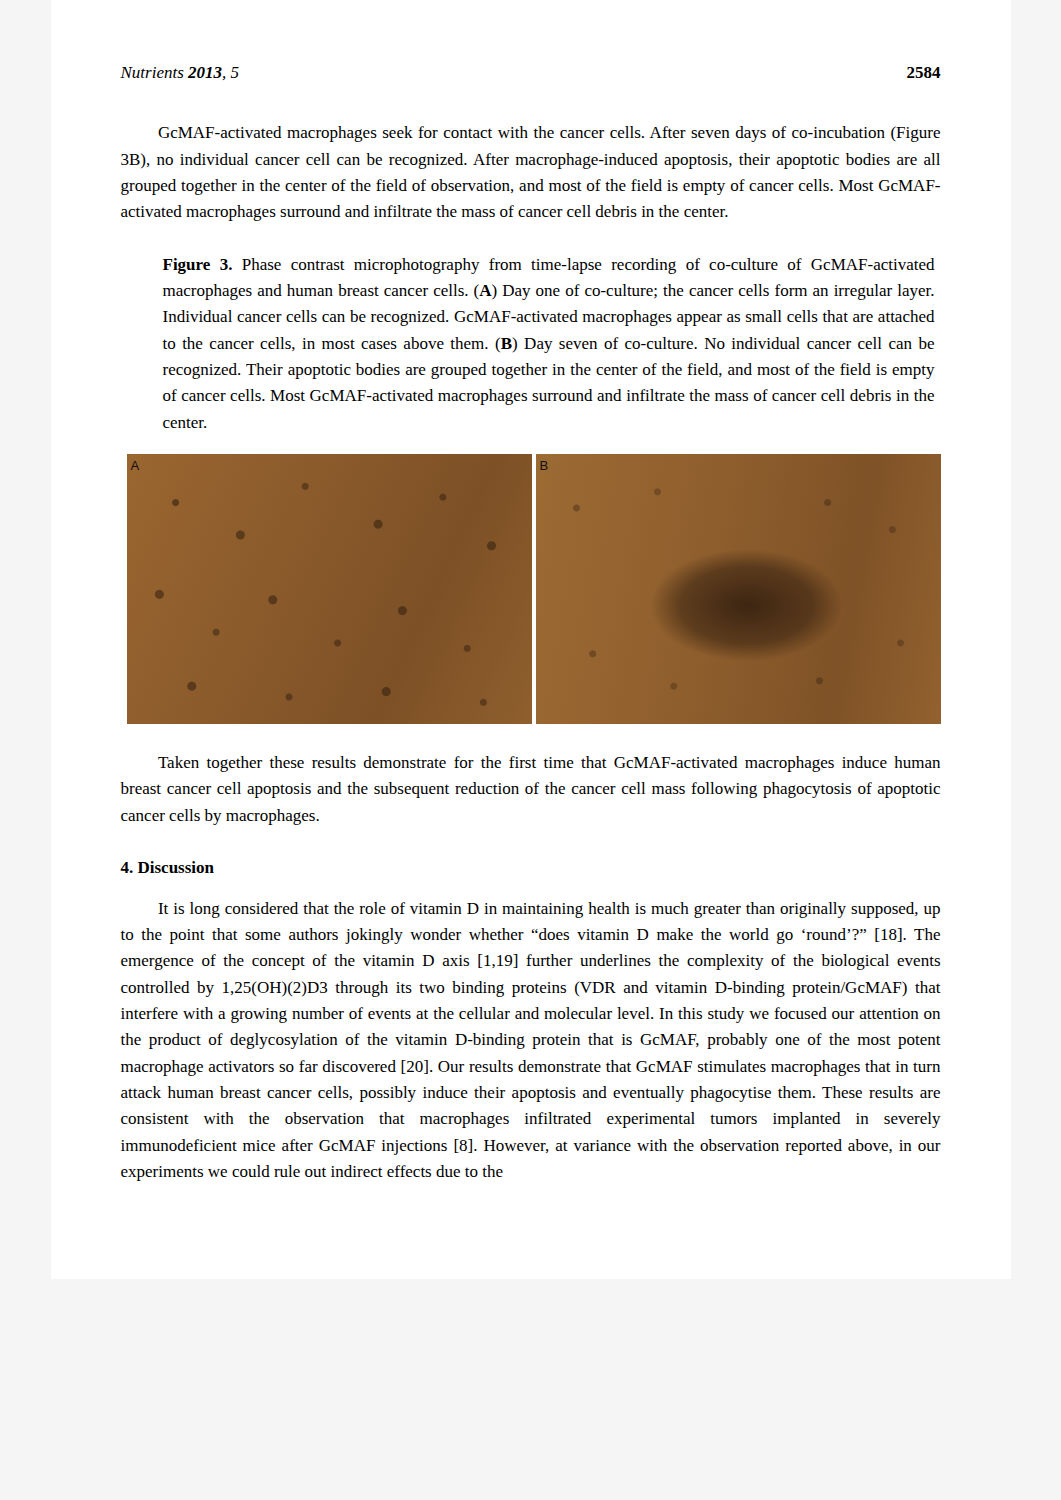Nutrients 2013, 5 2584
GcMAF-activated macrophages seek for contact with the cancer cells. After seven days of co-incubation (Figure 3B), no individual cancer cell can be recognized. After macrophage-induced apoptosis, their apoptotic bodies are all grouped together in the center of the field of observation, and most of the field is empty of cancer cells. Most GcMAF-activated macrophages surround and infiltrate the mass of cancer cell debris in the center.
Figure 3. Phase contrast microphotography from time-lapse recording of co-culture of GcMAF-activated macrophages and human breast cancer cells. (A) Day one of co-culture; the cancer cells form an irregular layer. Individual cancer cells can be recognized. GcMAF-activated macrophages appear as small cells that are attached to the cancer cells, in most cases above them. (B) Day seven of co-culture. No individual cancer cell can be recognized. Their apoptotic bodies are grouped together in the center of the field, and most of the field is empty of cancer cells. Most GcMAF-activated macrophages surround and infiltrate the mass of cancer cell debris in the center.
A
B
Taken together these results demonstrate for the first time that GcMAF-activated macrophages induce human breast cancer cell apoptosis and the subsequent reduction of the cancer cell mass following phagocytosis of apoptotic cancer cells by macrophages.
4. Discussion
It is long considered that the role of vitamin D in maintaining health is much greater than originally supposed, up to the point that some authors jokingly wonder whether “does vitamin D make the world go ‘round’?” [18]. The emergence of the concept of the vitamin D axis [1,19] further underlines the complexity of the biological events controlled by 1,25(OH)(2)D3 through its two binding proteins (VDR and vitamin D-binding protein/GcMAF) that interfere with a growing number of events at the cellular and molecular level. In this study we focused our attention on the product of deglycosylation of the vitamin D-binding protein that is GcMAF, probably one of the most potent macrophage activators so far discovered [20]. Our results demonstrate that GcMAF stimulates macrophages that in turn attack human breast cancer cells, possibly induce their apoptosis and eventually phagocytise them. These results are consistent with the observation that macrophages infiltrated experimental tumors implanted in severely immunodeficient mice after GcMAF injections [8]. However, at variance with the observation reported above, in our experiments we could rule out indirect effects due to the